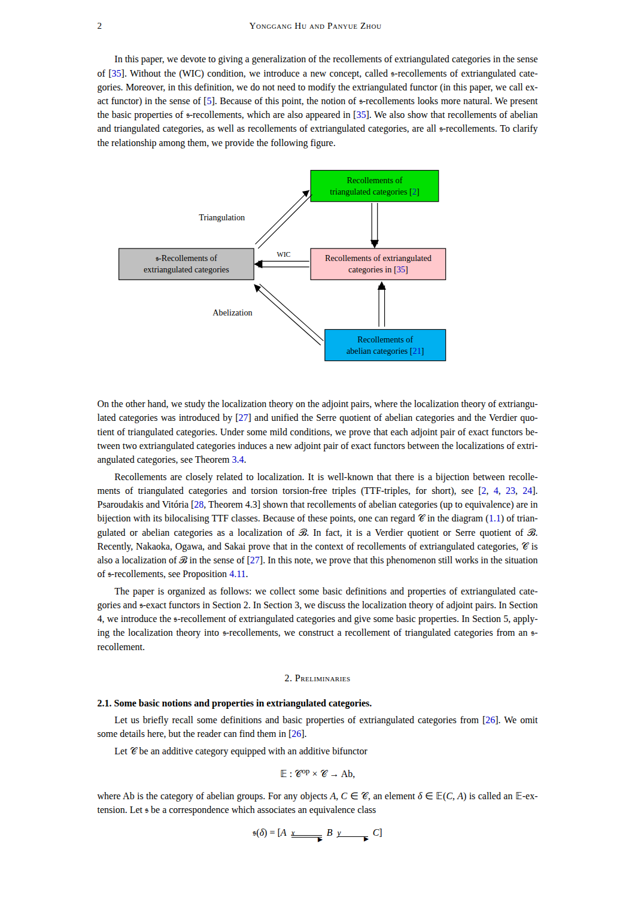2 Yonggang Hu and Panyue Zhou
In this paper, we devote to giving a generalization of the recollements of extriangulated categories in the sense of [35]. Without the (WIC) condition, we introduce a new concept, called 𝔰-recollements of extriangulated categories. Moreover, in this definition, we do not need to modify the extriangulated functor (in this paper, we call exact functor) in the sense of [5]. Because of this point, the notion of 𝔰-recollements looks more natural. We present the basic properties of 𝔰-recollements, which are also appeared in [35]. We also show that recollements of abelian and triangulated categories, as well as recollements of extriangulated categories, are all 𝔰-recollements. To clarify the relationship among them, we provide the following figure.
Recollements of triangulated categories [2] Recollements of extriangulated categories in [35] 𝔰-Recollements of extriangulated categories Recollements of abelian categories [21] Triangulation WIC Abelization
On the other hand, we study the localization theory on the adjoint pairs, where the localization theory of extriangulated categories was introduced by [27] and unified the Serre quotient of abelian categories and the Verdier quotient of triangulated categories. Under some mild conditions, we prove that each adjoint pair of exact functors between two extriangulated categories induces a new adjoint pair of exact functors between the localizations of extriangulated categories, see Theorem 3.4.
Recollements are closely related to localization. It is well-known that there is a bijection between recollements of triangulated categories and torsion torsion-free triples (TTF-triples, for short), see [2, 4, 23, 24]. Psaroudakis and Vitória [28, Theorem 4.3] shown that recollements of abelian categories (up to equivalence) are in bijection with its bilocalising TTF classes. Because of these points, one can regard 𝒞 in the diagram (1.1) of triangulated or abelian categories as a localization of ℬ. In fact, it is a Verdier quotient or Serre quotient of ℬ. Recently, Nakaoka, Ogawa, and Sakai prove that in the context of recollements of extriangulated categories, 𝒞 is also a localization of ℬ in the sense of [27]. In this note, we prove that this phenomenon still works in the situation of 𝔰-recollements, see Proposition 4.11.
The paper is organized as follows: we collect some basic definitions and properties of extriangulated categories and 𝔰-exact functors in Section 2. In Section 3, we discuss the localization theory of adjoint pairs. In Section 4, we introduce the 𝔰-recollement of extriangulated categories and give some basic properties. In Section 5, applying the localization theory into 𝔰-recollements, we construct a recollement of triangulated categories from an 𝔰-recollement.
2. Preliminaries
2.1. Some basic notions and properties in extriangulated categories.
Let us briefly recall some definitions and basic properties of extriangulated categories from [26]. We omit some details here, but the reader can find them in [26].
Let 𝒞 be an additive category equipped with an additive bifunctor
𝔼 : 𝒞op × 𝒞 → Ab,
where Ab is the category of abelian groups. For any objects A, C ∈ 𝒞, an element δ ∈ 𝔼(C, A) is called an 𝔼-extension. Let 𝔰 be a correspondence which associates an equivalence class
𝔰(δ) = [A x ▸ B y ▸ C]